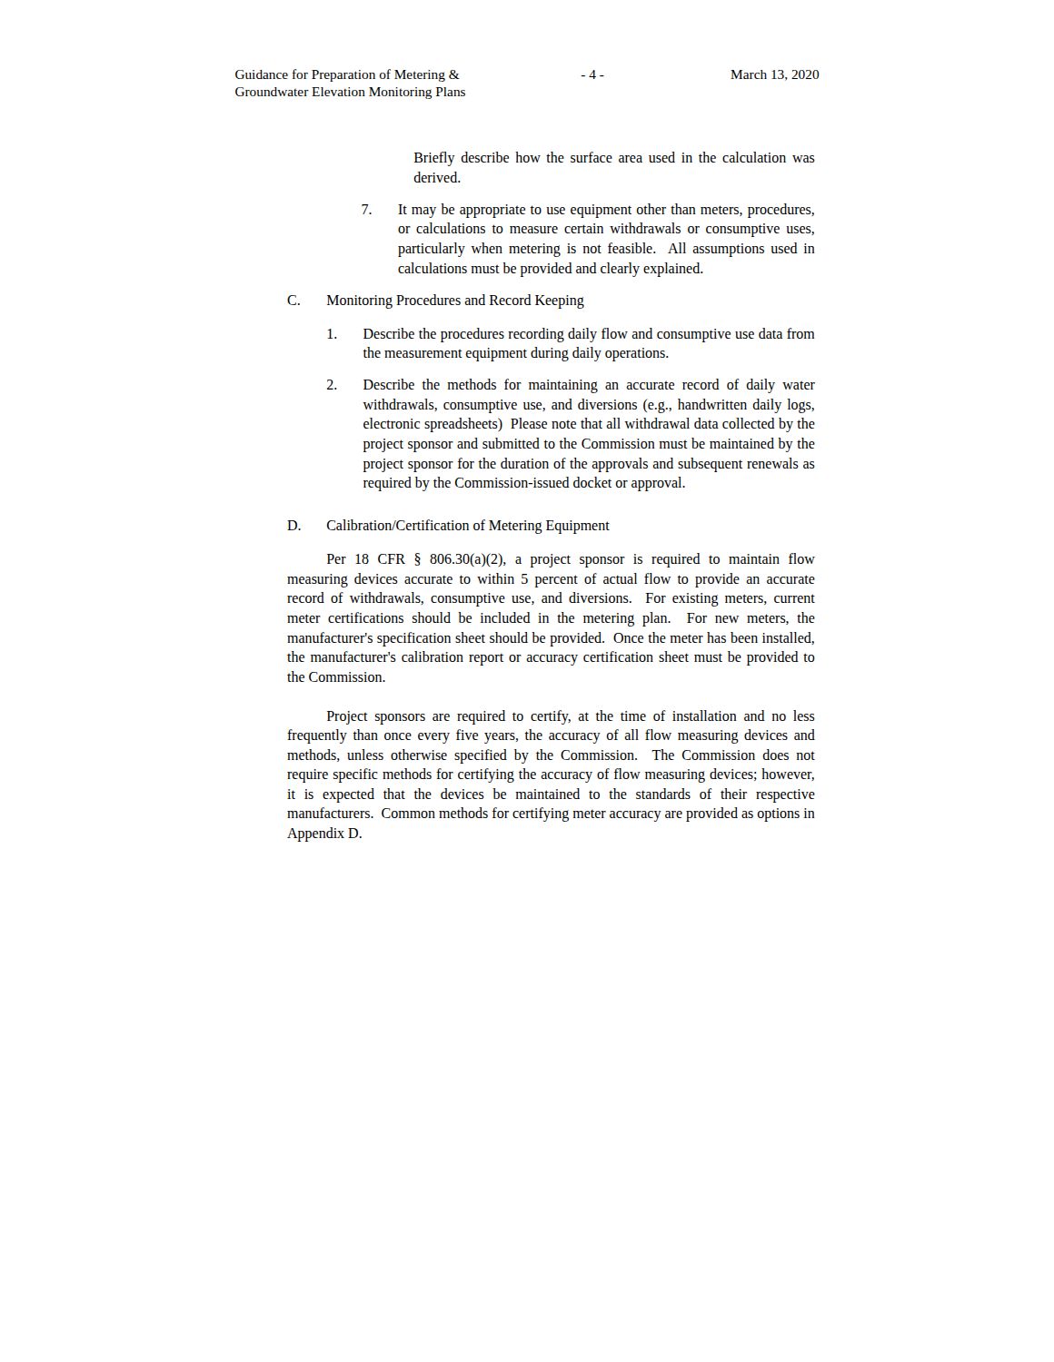Guidance for Preparation of Metering &
Groundwater Elevation Monitoring Plans
- 4 -
March 13, 2020
Briefly describe how the surface area used in the calculation was derived.
7.
It may be appropriate to use equipment other than meters, procedures, or calculations to measure certain withdrawals or consumptive uses, particularly when metering is not feasible. All assumptions used in calculations must be provided and clearly explained.
C.
Monitoring Procedures and Record Keeping
1.
Describe the procedures recording daily flow and consumptive use data from the measurement equipment during daily operations.
2.
Describe the methods for maintaining an accurate record of daily water withdrawals, consumptive use, and diversions (e.g., handwritten daily logs, electronic spreadsheets) Please note that all withdrawal data collected by the project sponsor and submitted to the Commission must be maintained by the project sponsor for the duration of the approvals and subsequent renewals as required by the Commission-issued docket or approval.
D.
Calibration/Certification of Metering Equipment
Per 18 CFR § 806.30(a)(2), a project sponsor is required to maintain flow measuring devices accurate to within 5 percent of actual flow to provide an accurate record of withdrawals, consumptive use, and diversions. For existing meters, current meter certifications should be included in the metering plan. For new meters, the manufacturer's specification sheet should be provided. Once the meter has been installed, the manufacturer's calibration report or accuracy certification sheet must be provided to the Commission.
Project sponsors are required to certify, at the time of installation and no less frequently than once every five years, the accuracy of all flow measuring devices and methods, unless otherwise specified by the Commission. The Commission does not require specific methods for certifying the accuracy of flow measuring devices; however, it is expected that the devices be maintained to the standards of their respective manufacturers. Common methods for certifying meter accuracy are provided as options in Appendix D.